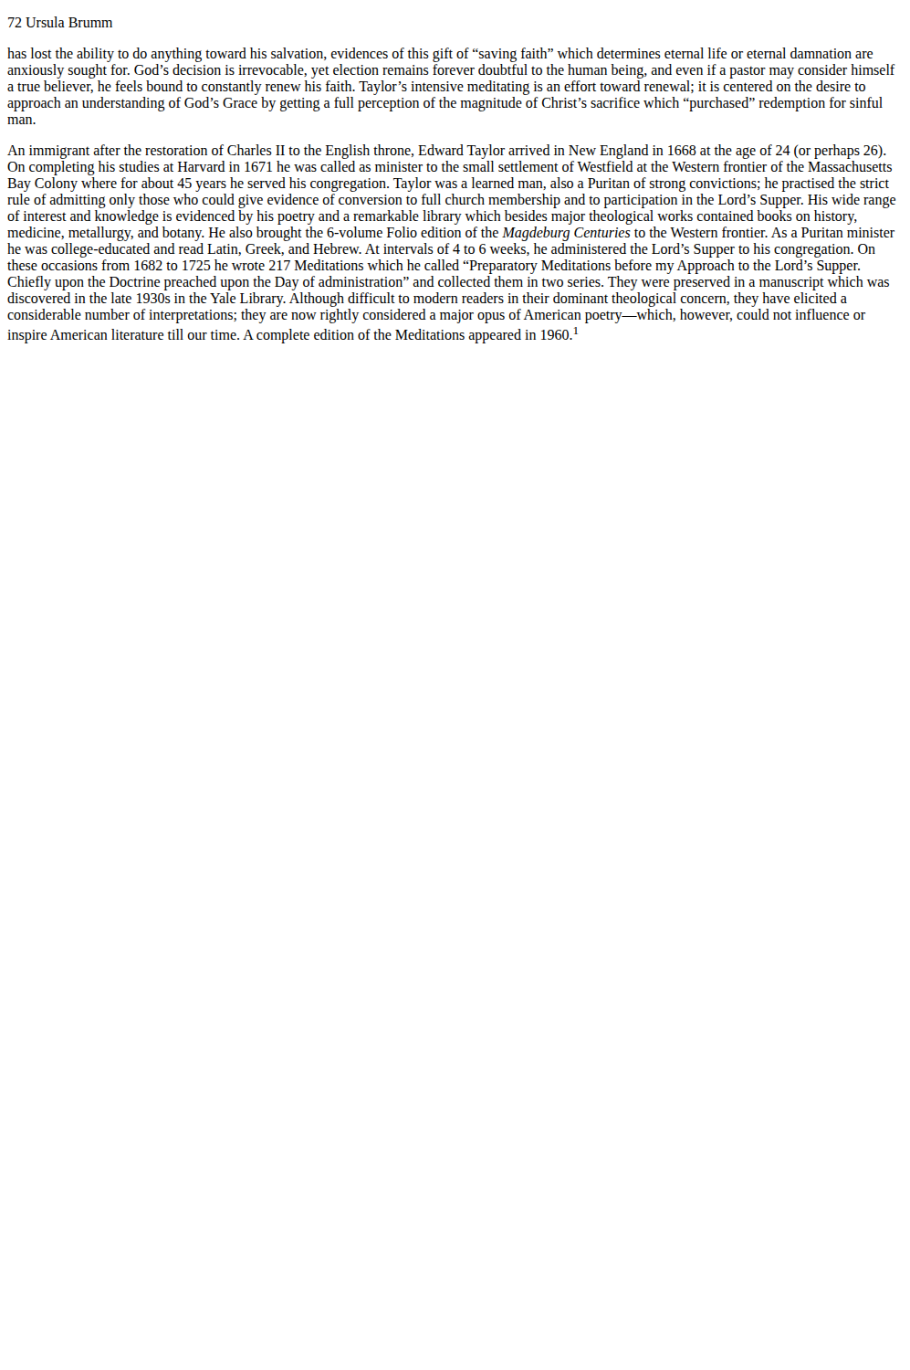72 Ursula Brumm
has lost the ability to do anything toward his salvation, evidences of this gift of “saving faith” which determines eternal life or eternal damnation are anxiously sought for. God’s decision is irrevocable, yet election remains forever doubtful to the human being, and even if a pastor may consider himself a true believer, he feels bound to constantly renew his faith. Taylor’s intensive meditating is an effort toward renewal; it is centered on the desire to approach an understanding of God’s Grace by getting a full perception of the magnitude of Christ’s sacrifice which “purchased” redemption for sinful man.
An immigrant after the restoration of Charles II to the English throne, Edward Taylor arrived in New England in 1668 at the age of 24 (or perhaps 26). On completing his studies at Harvard in 1671 he was called as minister to the small settlement of Westfield at the Western frontier of the Massachusetts Bay Colony where for about 45 years he served his congregation. Taylor was a learned man, also a Puritan of strong convictions; he practised the strict rule of admitting only those who could give evidence of conversion to full church membership and to participation in the Lord’s Supper. His wide range of interest and knowledge is evidenced by his poetry and a remarkable library which besides major theological works contained books on history, medicine, metallurgy, and botany. He also brought the 6-volume Folio edition of the Magdeburg Centuries to the Western frontier. As a Puritan minister he was college-educated and read Latin, Greek, and Hebrew. At intervals of 4 to 6 weeks, he administered the Lord’s Supper to his congregation. On these occasions from 1682 to 1725 he wrote 217 Meditations which he called “Preparatory Meditations before my Approach to the Lord’s Supper. Chiefly upon the Doctrine preached upon the Day of administration” and collected them in two series. They were preserved in a manuscript which was discovered in the late 1930s in the Yale Library. Although difficult to modern readers in their dominant theological concern, they have elicited a considerable number of interpretations; they are now rightly considered a major opus of American poetry—which, however, could not influence or inspire American literature till our time. A complete edition of the Meditations appeared in 1960.1